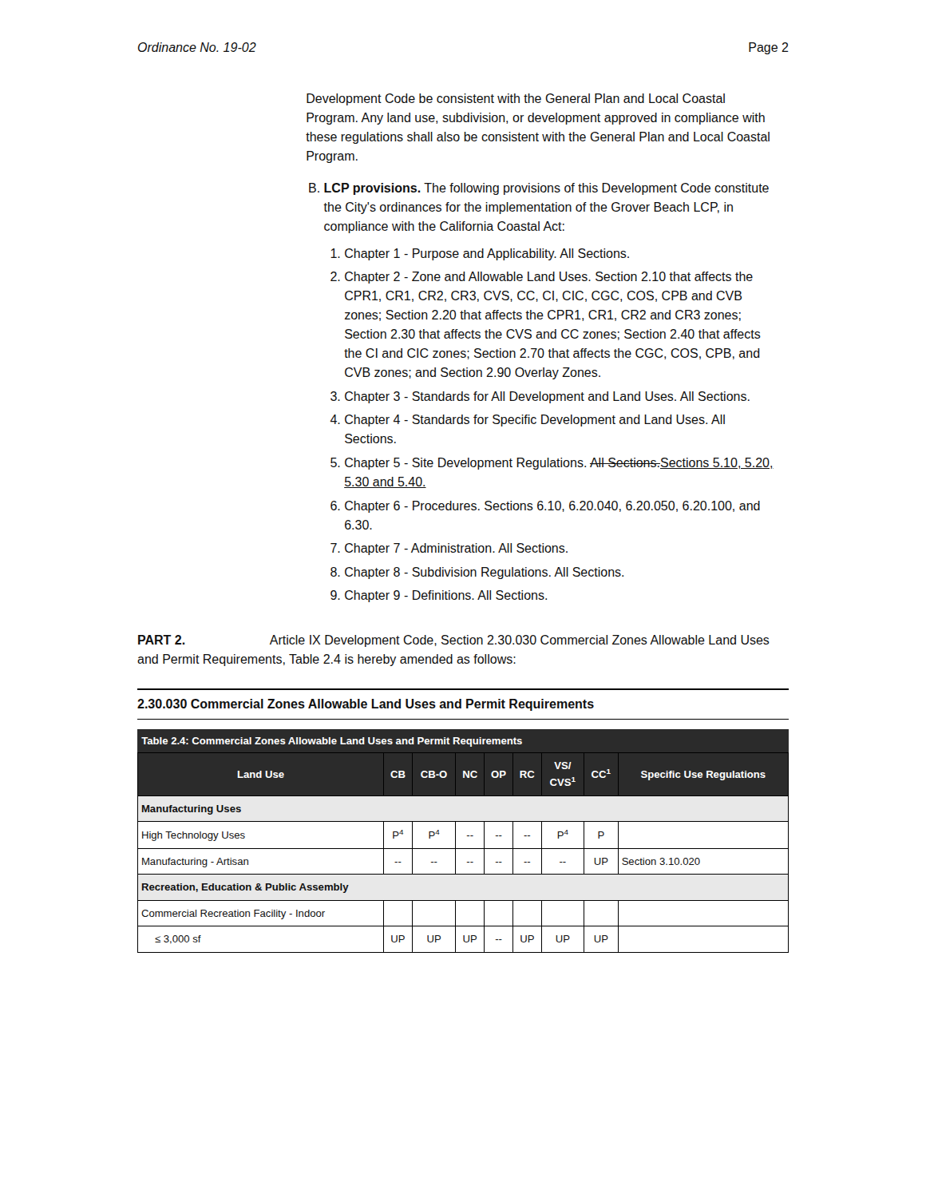Ordinance No. 19-02 Page 2
Development Code be consistent with the General Plan and Local Coastal Program. Any land use, subdivision, or development approved in compliance with these regulations shall also be consistent with the General Plan and Local Coastal Program.
LCP provisions. The following provisions of this Development Code constitute the City's ordinances for the implementation of the Grover Beach LCP, in compliance with the California Coastal Act:
Chapter 1 - Purpose and Applicability. All Sections.
Chapter 2 - Zone and Allowable Land Uses. Section 2.10 that affects the CPR1, CR1, CR2, CR3, CVS, CC, CI, CIC, CGC, COS, CPB and CVB zones; Section 2.20 that affects the CPR1, CR1, CR2 and CR3 zones; Section 2.30 that affects the CVS and CC zones; Section 2.40 that affects the CI and CIC zones; Section 2.70 that affects the CGC, COS, CPB, and CVB zones; and Section 2.90 Overlay Zones.
Chapter 3 - Standards for All Development and Land Uses. All Sections.
Chapter 4 - Standards for Specific Development and Land Uses. All Sections.
Chapter 5 - Site Development Regulations. All Sections. Sections 5.10, 5.20, 5.30 and 5.40.
Chapter 6 - Procedures. Sections 6.10, 6.20.040, 6.20.050, 6.20.100, and 6.30.
Chapter 7 - Administration. All Sections.
Chapter 8 - Subdivision Regulations. All Sections.
Chapter 9 - Definitions. All Sections.
PART 2. Article IX Development Code, Section 2.30.030 Commercial Zones Allowable Land Uses and Permit Requirements, Table 2.4 is hereby amended as follows:
2.30.030 Commercial Zones Allowable Land Uses and Permit Requirements
Table 2.4: Commercial Zones Allowable Land Uses and Permit Requirements
| Land Use | CB | CB-O | NC | OP | RC | VS/ CVS 1 | CC 1 | Specific Use Regulations |
| --- | --- | --- | --- | --- | --- | --- | --- | --- |
| Manufacturing Uses |
| High Technology Uses | P 4 | P 4 | -- | -- | -- | P 4 | P | |
| Manufacturing - Artisan | -- | -- | -- | -- | -- | -- | UP | Section 3.10.020 |
| Recreation, Education & Public Assembly |
| Commercial Recreation Facility - Indoor | | | | | | | | |
| ≤ 3,000 sf | UP | UP | UP | -- | UP | UP | UP | |